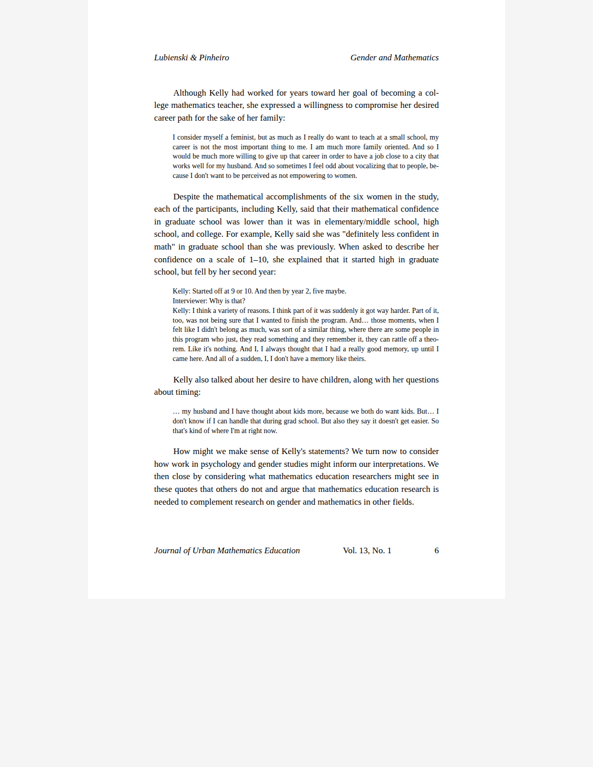Lubienski & Pinheiro Gender and Mathematics
Although Kelly had worked for years toward her goal of becoming a college mathematics teacher, she expressed a willingness to compromise her desired career path for the sake of her family:
I consider myself a feminist, but as much as I really do want to teach at a small school, my career is not the most important thing to me. I am much more family oriented. And so I would be much more willing to give up that career in order to have a job close to a city that works well for my husband. And so sometimes I feel odd about vocalizing that to people, because I don't want to be perceived as not empowering to women.
Despite the mathematical accomplishments of the six women in the study, each of the participants, including Kelly, said that their mathematical confidence in graduate school was lower than it was in elementary/middle school, high school, and college. For example, Kelly said she was "definitely less confident in math" in graduate school than she was previously. When asked to describe her confidence on a scale of 1–10, she explained that it started high in graduate school, but fell by her second year:
Kelly: Started off at 9 or 10. And then by year 2, five maybe.
Interviewer: Why is that?
Kelly: I think a variety of reasons. I think part of it was suddenly it got way harder. Part of it, too, was not being sure that I wanted to finish the program. And… those moments, when I felt like I didn't belong as much, was sort of a similar thing, where there are some people in this program who just, they read something and they remember it, they can rattle off a theorem. Like it's nothing. And I, I always thought that I had a really good memory, up until I came here. And all of a sudden, I, I don't have a memory like theirs.
Kelly also talked about her desire to have children, along with her questions about timing:
… my husband and I have thought about kids more, because we both do want kids. But… I don't know if I can handle that during grad school. But also they say it doesn't get easier. So that's kind of where I'm at right now.
How might we make sense of Kelly's statements? We turn now to consider how work in psychology and gender studies might inform our interpretations. We then close by considering what mathematics education researchers might see in these quotes that others do not and argue that mathematics education research is needed to complement research on gender and mathematics in other fields.
Journal of Urban Mathematics Education Vol. 13, No. 1 6